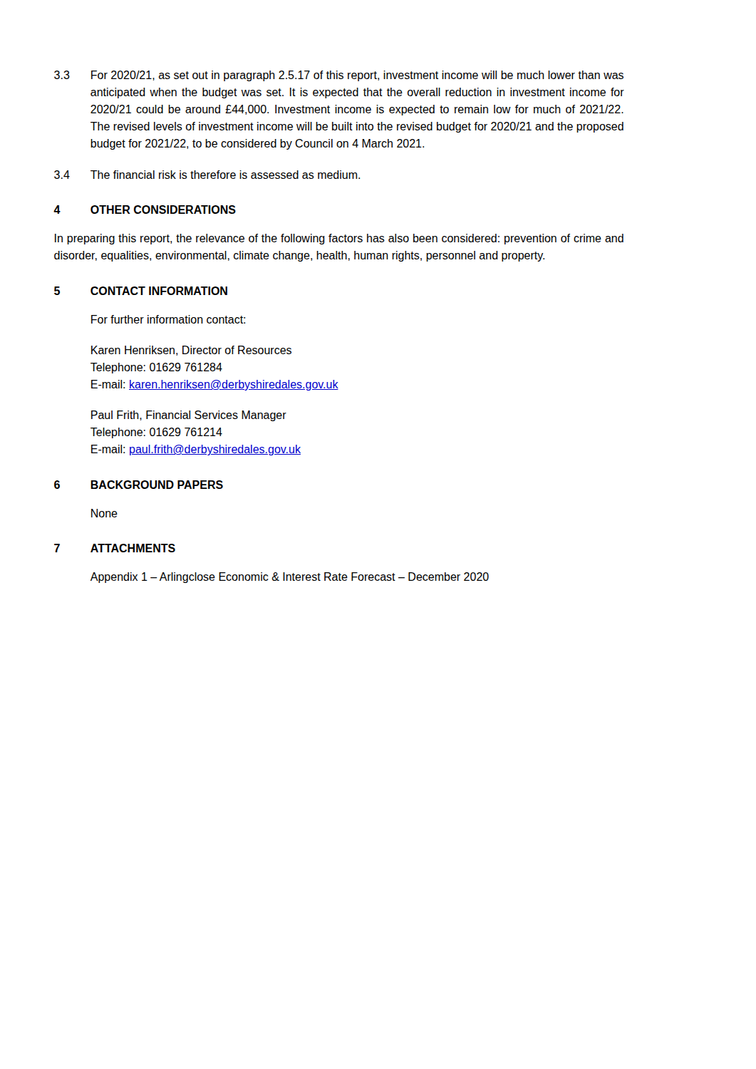3.3 For 2020/21, as set out in paragraph 2.5.17 of this report, investment income will be much lower than was anticipated when the budget was set. It is expected that the overall reduction in investment income for 2020/21 could be around £44,000. Investment income is expected to remain low for much of 2021/22. The revised levels of investment income will be built into the revised budget for 2020/21 and the proposed budget for 2021/22, to be considered by Council on 4 March 2021.
3.4 The financial risk is therefore is assessed as medium.
4 Other Considerations
In preparing this report, the relevance of the following factors has also been considered: prevention of crime and disorder, equalities, environmental, climate change, health, human rights, personnel and property.
5 Contact Information
For further information contact:
Karen Henriksen, Director of Resources
Telephone: 01629 761284
E-mail: karen.henriksen@derbyshiredales.gov.uk
Paul Frith, Financial Services Manager
Telephone: 01629 761214
E-mail: paul.frith@derbyshiredales.gov.uk
6 Background Papers
None
7 Attachments
Appendix 1 – Arlingclose Economic & Interest Rate Forecast – December 2020